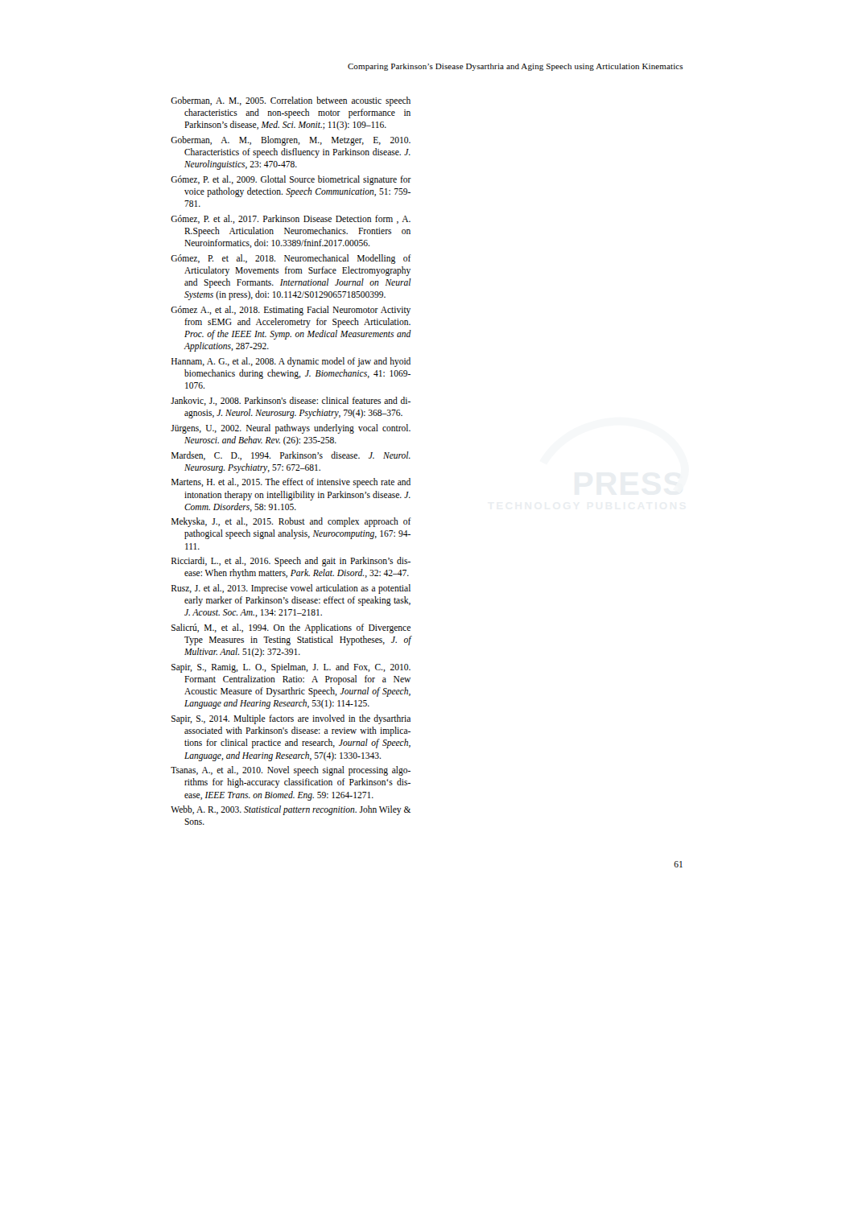Comparing Parkinson’s Disease Dysarthria and Aging Speech using Articulation Kinematics
PRESS
TECHNOLOGY PUBLICATIONS
Goberman, A. M., 2005. Correlation between acoustic speech characteristics and non-speech motor performance in Parkinson’s disease, Med. Sci. Monit.; 11(3): 109–116.
Goberman, A. M., Blomgren, M., Metzger, E, 2010. Characteristics of speech disfluency in Parkinson disease. J. Neurolinguistics, 23: 470-478.
Gómez, P. et al., 2009. Glottal Source biometrical signature for voice pathology detection. Speech Communication, 51: 759-781.
Gómez, P. et al., 2017. Parkinson Disease Detection form , A. R.Speech Articulation Neuromechanics. Frontiers on Neuroinformatics, doi: 10.3389/fninf.2017.00056.
Gómez, P. et al., 2018. Neuromechanical Modelling of Articulatory Movements from Surface Electromyography and Speech Formants. International Journal on Neural Systems (in press), doi: 10.1142/S0129065718500399.
Gómez A., et al., 2018. Estimating Facial Neuromotor Activity from sEMG and Accelerometry for Speech Articulation. Proc. of the IEEE Int. Symp. on Medical Measurements and Applications, 287-292.
Hannam, A. G., et al., 2008. A dynamic model of jaw and hyoid biomechanics during chewing, J. Biomechanics, 41: 1069-1076.
Jankovic, J., 2008. Parkinson's disease: clinical features and diagnosis, J. Neurol. Neurosurg. Psychiatry, 79(4): 368–376.
Jürgens, U., 2002. Neural pathways underlying vocal control. Neurosci. and Behav. Rev. (26): 235-258.
Mardsen, C. D., 1994. Parkinson’s disease. J. Neurol. Neurosurg. Psychiatry, 57: 672–681.
Martens, H. et al., 2015. The effect of intensive speech rate and intonation therapy on intelligibility in Parkinson’s disease. J. Comm. Disorders, 58: 91.105.
Mekyska, J., et al., 2015. Robust and complex approach of pathogical speech signal analysis, Neurocomputing, 167: 94-111.
Ricciardi, L., et al., 2016. Speech and gait in Parkinson’s disease: When rhythm matters, Park. Relat. Disord., 32: 42–47.
Rusz, J. et al., 2013. Imprecise vowel articulation as a potential early marker of Parkinson’s disease: effect of speaking task, J. Acoust. Soc. Am., 134: 2171–2181.
Salicrú, M., et al., 1994. On the Applications of Divergence Type Measures in Testing Statistical Hypotheses, J. of Multivar. Anal. 51(2): 372-391.
Sapir, S., Ramig, L. O., Spielman, J. L. and Fox, C., 2010. Formant Centralization Ratio: A Proposal for a New Acoustic Measure of Dysarthric Speech, Journal of Speech, Language and Hearing Research, 53(1): 114-125.
Sapir, S., 2014. Multiple factors are involved in the dysarthria associated with Parkinson's disease: a review with implications for clinical practice and research, Journal of Speech, Language, and Hearing Research, 57(4): 1330-1343.
Tsanas, A., et al., 2010. Novel speech signal processing algorithms for high-accuracy classification of Parkinson‘s disease, IEEE Trans. on Biomed. Eng. 59: 1264-1271.
Webb, A. R., 2003. Statistical pattern recognition. John Wiley & Sons.
61